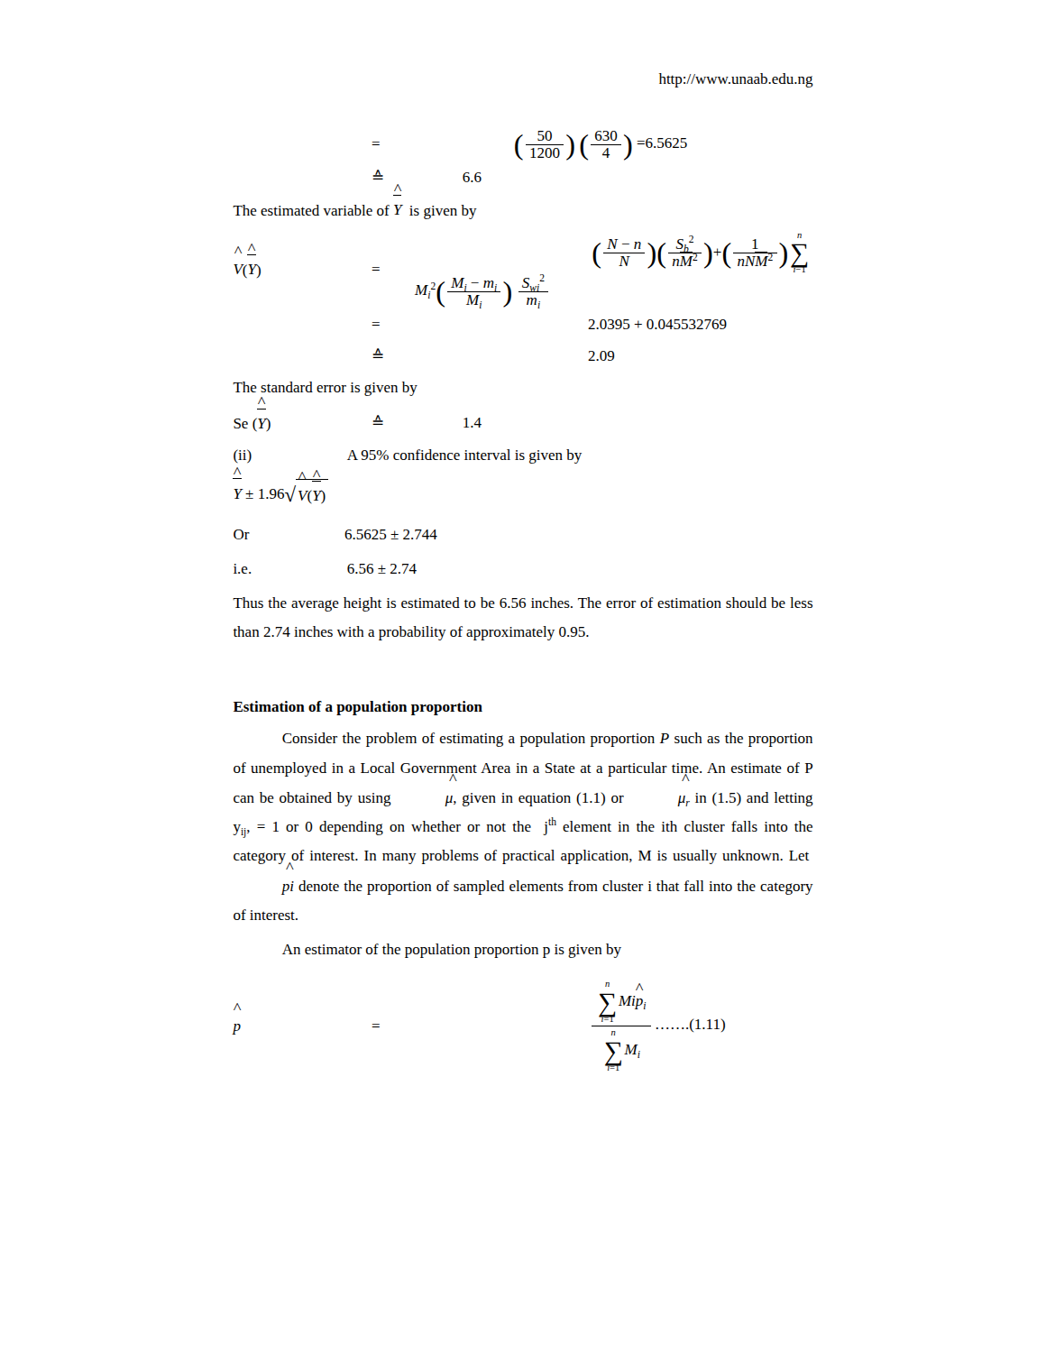http://www.unaab.edu.ng
=
(501200) (6304) =6.5625
≙
6.6
The estimated variable of Y is given by
V(Y)
=
(N − n N)(Sb2 nM2)+(1 nN M2) n∑i−1 Mi2(Mi − mi Mi) Swi2 mi
=
2.0395 + 0.045532769
≙
2.09
The standard error is given by
Se (Y)
≙
1.4
(ii) A 95% confidence interval is given by
Y ± 1.96√V(Y)
Or 6.5625 ± 2.744
i.e. 6.56 ± 2.74
Thus the average height is estimated to be 6.56 inches. The error of estimation should be less than 2.74 inches with a probability of approximately 0.95.
Estimation of a population proportion
Consider the problem of estimating a population proportion P such as the proportion of unemployed in a Local Government Area in a State at a particular time. An estimate of P can be obtained by using μ, given in equation (1.1) or μr in (1.5) and letting yij, = 1 or 0 depending on whether or not the jth element in the ith cluster falls into the category of interest. In many problems of practical application, M is usually unknown. Let pi denote the proportion of sampled elements from cluster i that fall into the category of interest.
An estimator of the population proportion p is given by
p
=
n∑i=1 Mi pi n∑i=1 Mi …….(1.11)